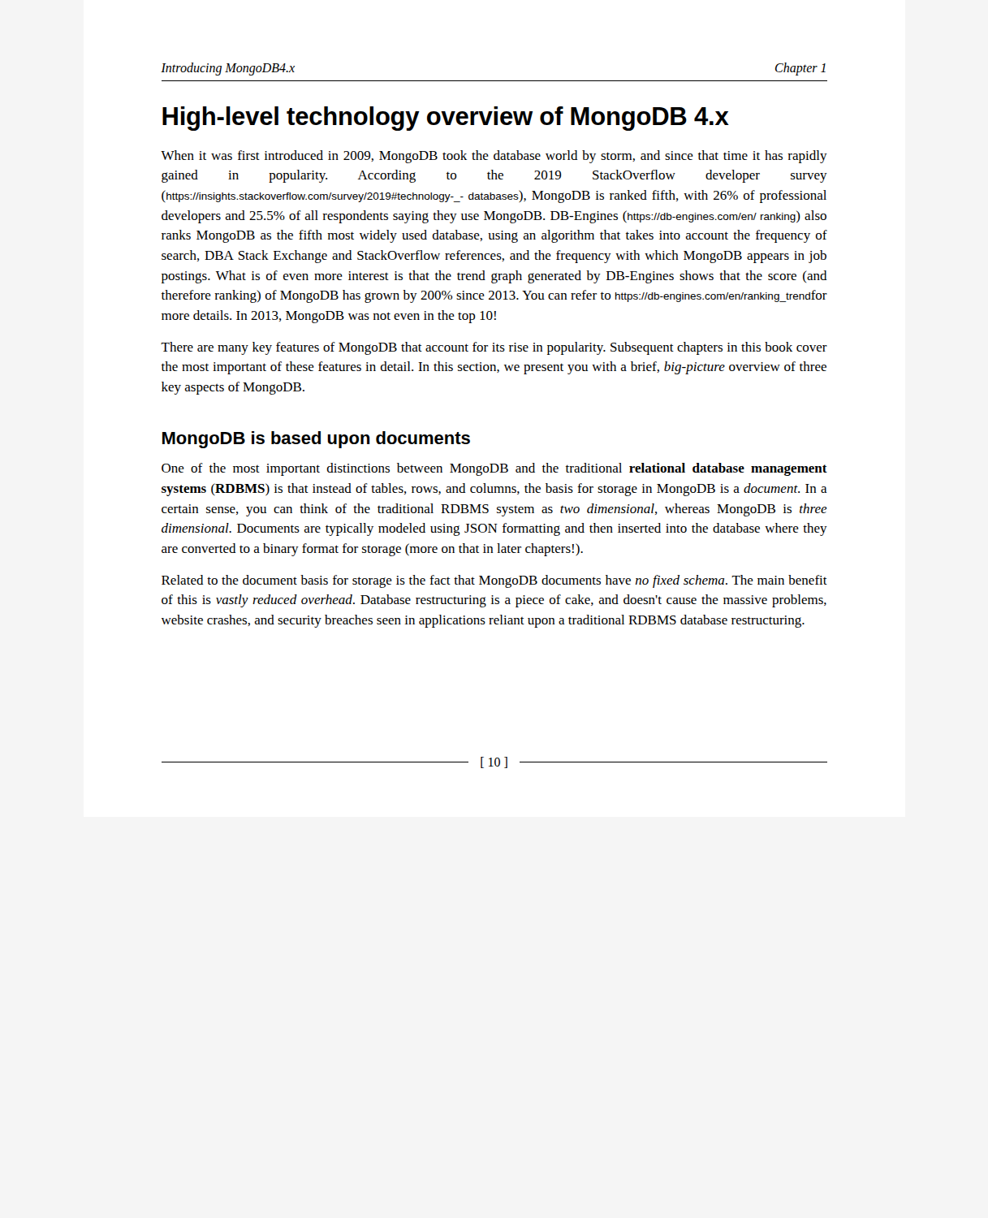Introducing MongoDB4.x Chapter 1
High-level technology overview of MongoDB 4.x
When it was first introduced in 2009, MongoDB took the database world by storm, and since that time it has rapidly gained in popularity. According to the 2019 StackOverflow developer survey (https://insights.stackoverflow.com/survey/2019#technology-_- databases), MongoDB is ranked fifth, with 26% of professional developers and 25.5% of all respondents saying they use MongoDB. DB-Engines (https://db-engines.com/en/ ranking) also ranks MongoDB as the fifth most widely used database, using an algorithm that takes into account the frequency of search, DBA Stack Exchange and StackOverflow references, and the frequency with which MongoDB appears in job postings. What is of even more interest is that the trend graph generated by DB-Engines shows that the score (and therefore ranking) of MongoDB has grown by 200% since 2013. You can refer to https://db-engines.com/en/ranking_trendfor more details. In 2013, MongoDB was not even in the top 10!
There are many key features of MongoDB that account for its rise in popularity. Subsequent chapters in this book cover the most important of these features in detail. In this section, we present you with a brief, big-picture overview of three key aspects of MongoDB.
MongoDB is based upon documents
One of the most important distinctions between MongoDB and the traditional relational database management systems (RDBMS) is that instead of tables, rows, and columns, the basis for storage in MongoDB is a document. In a certain sense, you can think of the traditional RDBMS system as two dimensional, whereas MongoDB is three dimensional. Documents are typically modeled using JSON formatting and then inserted into the database where they are converted to a binary format for storage (more on that in later chapters!).
Related to the document basis for storage is the fact that MongoDB documents have no fixed schema. The main benefit of this is vastly reduced overhead. Database restructuring is a piece of cake, and doesn't cause the massive problems, website crashes, and security breaches seen in applications reliant upon a traditional RDBMS database restructuring.
[ 10 ]